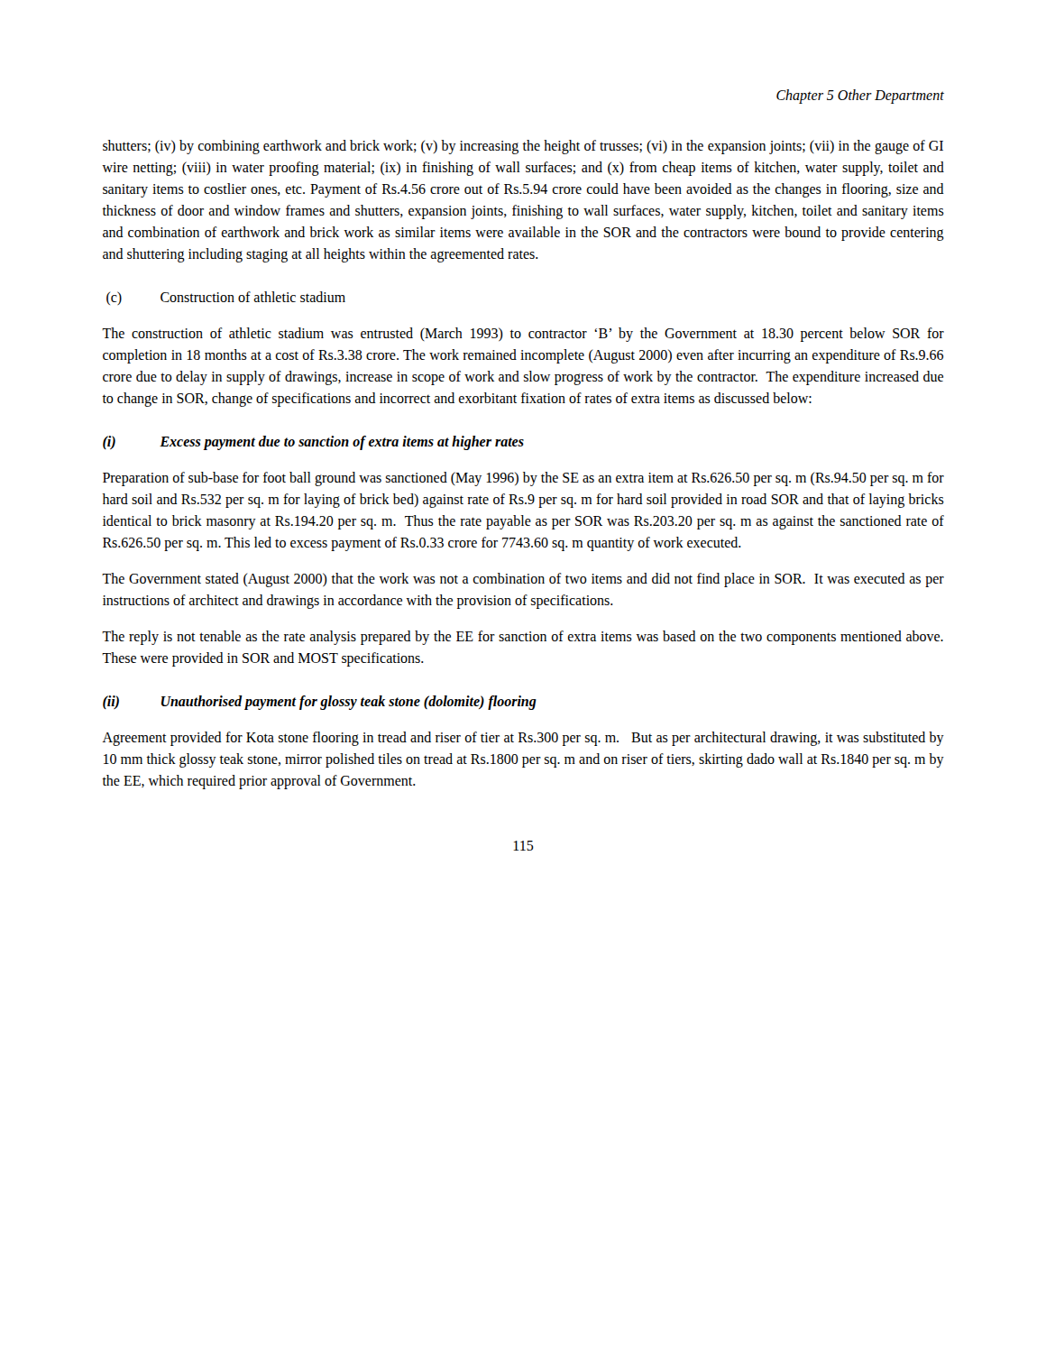Chapter 5 Other Department
shutters; (iv) by combining earthwork and brick work; (v) by increasing the height of trusses; (vi) in the expansion joints; (vii) in the gauge of GI wire netting; (viii) in water proofing material; (ix) in finishing of wall surfaces; and (x) from cheap items of kitchen, water supply, toilet and sanitary items to costlier ones, etc. Payment of Rs.4.56 crore out of Rs.5.94 crore could have been avoided as the changes in flooring, size and thickness of door and window frames and shutters, expansion joints, finishing to wall surfaces, water supply, kitchen, toilet and sanitary items and combination of earthwork and brick work as similar items were available in the SOR and the contractors were bound to provide centering and shuttering including staging at all heights within the agreemented rates.
(c) Construction of athletic stadium
The construction of athletic stadium was entrusted (March 1993) to contractor ‘B’ by the Government at 18.30 percent below SOR for completion in 18 months at a cost of Rs.3.38 crore. The work remained incomplete (August 2000) even after incurring an expenditure of Rs.9.66 crore due to delay in supply of drawings, increase in scope of work and slow progress of work by the contractor. The expenditure increased due to change in SOR, change of specifications and incorrect and exorbitant fixation of rates of extra items as discussed below:
(i) Excess payment due to sanction of extra items at higher rates
Preparation of sub-base for foot ball ground was sanctioned (May 1996) by the SE as an extra item at Rs.626.50 per sq. m (Rs.94.50 per sq. m for hard soil and Rs.532 per sq. m for laying of brick bed) against rate of Rs.9 per sq. m for hard soil provided in road SOR and that of laying bricks identical to brick masonry at Rs.194.20 per sq. m. Thus the rate payable as per SOR was Rs.203.20 per sq. m as against the sanctioned rate of Rs.626.50 per sq. m. This led to excess payment of Rs.0.33 crore for 7743.60 sq. m quantity of work executed.
The Government stated (August 2000) that the work was not a combination of two items and did not find place in SOR. It was executed as per instructions of architect and drawings in accordance with the provision of specifications.
The reply is not tenable as the rate analysis prepared by the EE for sanction of extra items was based on the two components mentioned above. These were provided in SOR and MOST specifications.
(ii) Unauthorised payment for glossy teak stone (dolomite) flooring
Agreement provided for Kota stone flooring in tread and riser of tier at Rs.300 per sq. m. But as per architectural drawing, it was substituted by 10 mm thick glossy teak stone, mirror polished tiles on tread at Rs.1800 per sq. m and on riser of tiers, skirting dado wall at Rs.1840 per sq. m by the EE, which required prior approval of Government.
115